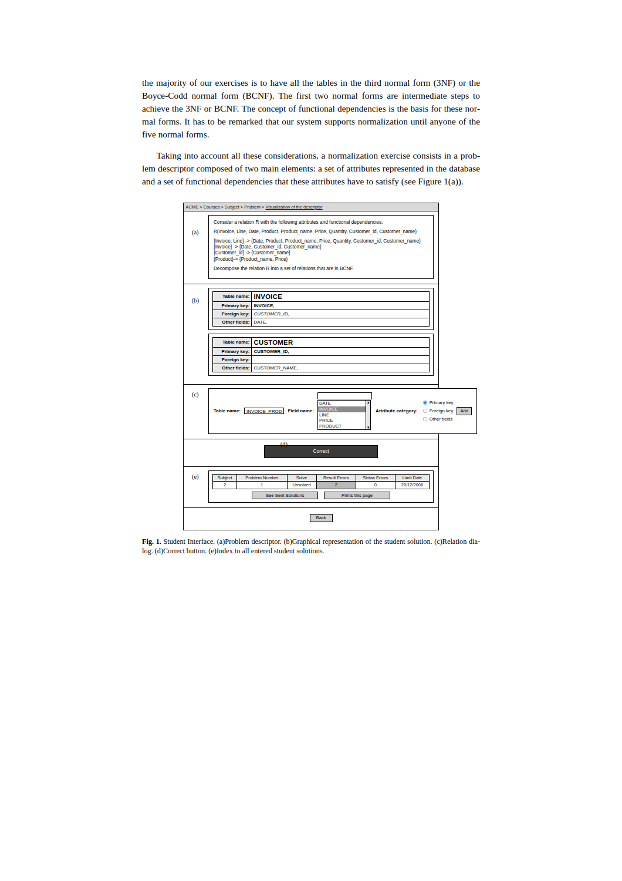the majority of our exercises is to have all the tables in the third normal form (3NF) or the Boyce-Codd normal form (BCNF). The first two normal forms are intermediate steps to achieve the 3NF or BCNF. The concept of functional dependencies is the basis for these normal forms. It has to be remarked that our system supports normalization until anyone of the five normal forms.
Taking into account all these considerations, a normalization exercise consists in a problem descriptor composed of two main elements: a set of attributes represented in the database and a set of functional dependencies that these attributes have to satisfy (see Figure 1(a)).
ACME > Courses > Subject > Problem > Visualization of the descriptor
(a)
Consider a relation R with the following attributes and functional dependencies:
R(Invoice, Line, Date, Product, Product_name, Price, Quantity, Customer_id, Customer_name)
{Invoice, Line} -> {Date, Product, Product_name, Price, Quantity, Customer_id, Customer_name}
{Invoice} -> {Date, Customer_id, Customer_name}
{Customer_id} -> {Customer_name}
{Product}-> {Product_name, Price}
Decompose the relation R into a set of relations that are in BCNF.
(b)
| Table name: | INVOICE |
| Primary key: | INVOICE, |
| Foreign key: | CUSTOMER_ID, |
| Other fields: | DATE, |
| Table name: | CUSTOMER |
| Primary key: | CUSTOMER_ID, |
| Foreign key: | |
| Other fields: | CUSTOMER_NAME, |
(c)
Table name: INVOICE_PROD Field name:
DATE
INVOICE
LINE
PRICE
PRODUCT
▲▼
Attribute category:
Primary key Foreign key Other fields
Add
(d)
Correct
(e)
| Subject | Problem Number | Solve | Result Errors | Sintax Errors | Limit Date |
| --- | --- | --- | --- | --- | --- |
| 2 | 1 | Unsolved | 2 | 0 | 20/12/2006 |
See Sent Solutions Prints this page
Back
Fig. 1. Student Interface. (a)Problem descriptor. (b)Graphical representation of the student solution. (c)Relation dialog. (d)Correct button. (e)Index to all entered student solutions.